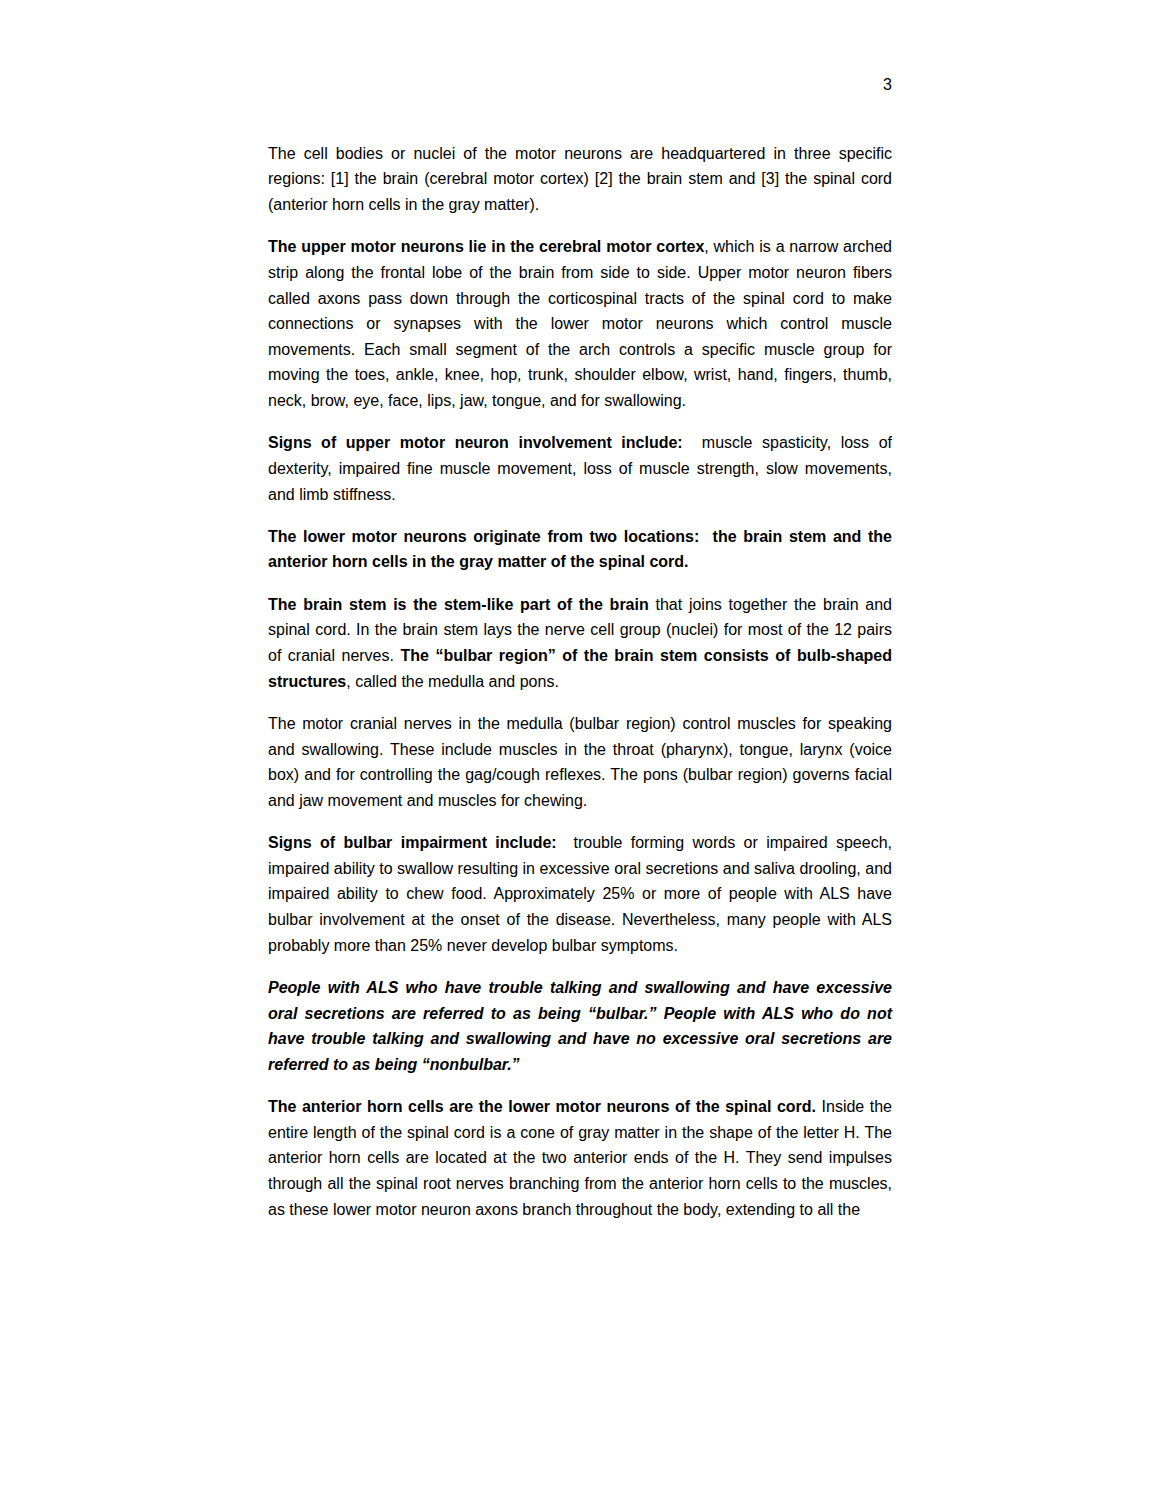3
The cell bodies or nuclei of the motor neurons are headquartered in three specific regions: [1] the brain (cerebral motor cortex) [2] the brain stem and [3] the spinal cord (anterior horn cells in the gray matter).
The upper motor neurons lie in the cerebral motor cortex, which is a narrow arched strip along the frontal lobe of the brain from side to side. Upper motor neuron fibers called axons pass down through the corticospinal tracts of the spinal cord to make connections or synapses with the lower motor neurons which control muscle movements. Each small segment of the arch controls a specific muscle group for moving the toes, ankle, knee, hop, trunk, shoulder elbow, wrist, hand, fingers, thumb, neck, brow, eye, face, lips, jaw, tongue, and for swallowing.
Signs of upper motor neuron involvement include: muscle spasticity, loss of dexterity, impaired fine muscle movement, loss of muscle strength, slow movements, and limb stiffness.
The lower motor neurons originate from two locations: the brain stem and the anterior horn cells in the gray matter of the spinal cord.
The brain stem is the stem-like part of the brain that joins together the brain and spinal cord. In the brain stem lays the nerve cell group (nuclei) for most of the 12 pairs of cranial nerves. The “bulbar region” of the brain stem consists of bulb-shaped structures, called the medulla and pons.
The motor cranial nerves in the medulla (bulbar region) control muscles for speaking and swallowing. These include muscles in the throat (pharynx), tongue, larynx (voice box) and for controlling the gag/cough reflexes. The pons (bulbar region) governs facial and jaw movement and muscles for chewing.
Signs of bulbar impairment include: trouble forming words or impaired speech, impaired ability to swallow resulting in excessive oral secretions and saliva drooling, and impaired ability to chew food. Approximately 25% or more of people with ALS have bulbar involvement at the onset of the disease. Nevertheless, many people with ALS probably more than 25% never develop bulbar symptoms.
People with ALS who have trouble talking and swallowing and have excessive oral secretions are referred to as being “bulbar.” People with ALS who do not have trouble talking and swallowing and have no excessive oral secretions are referred to as being “nonbulbar.”
The anterior horn cells are the lower motor neurons of the spinal cord. Inside the entire length of the spinal cord is a cone of gray matter in the shape of the letter H. The anterior horn cells are located at the two anterior ends of the H. They send impulses through all the spinal root nerves branching from the anterior horn cells to the muscles, as these lower motor neuron axons branch throughout the body, extending to all the